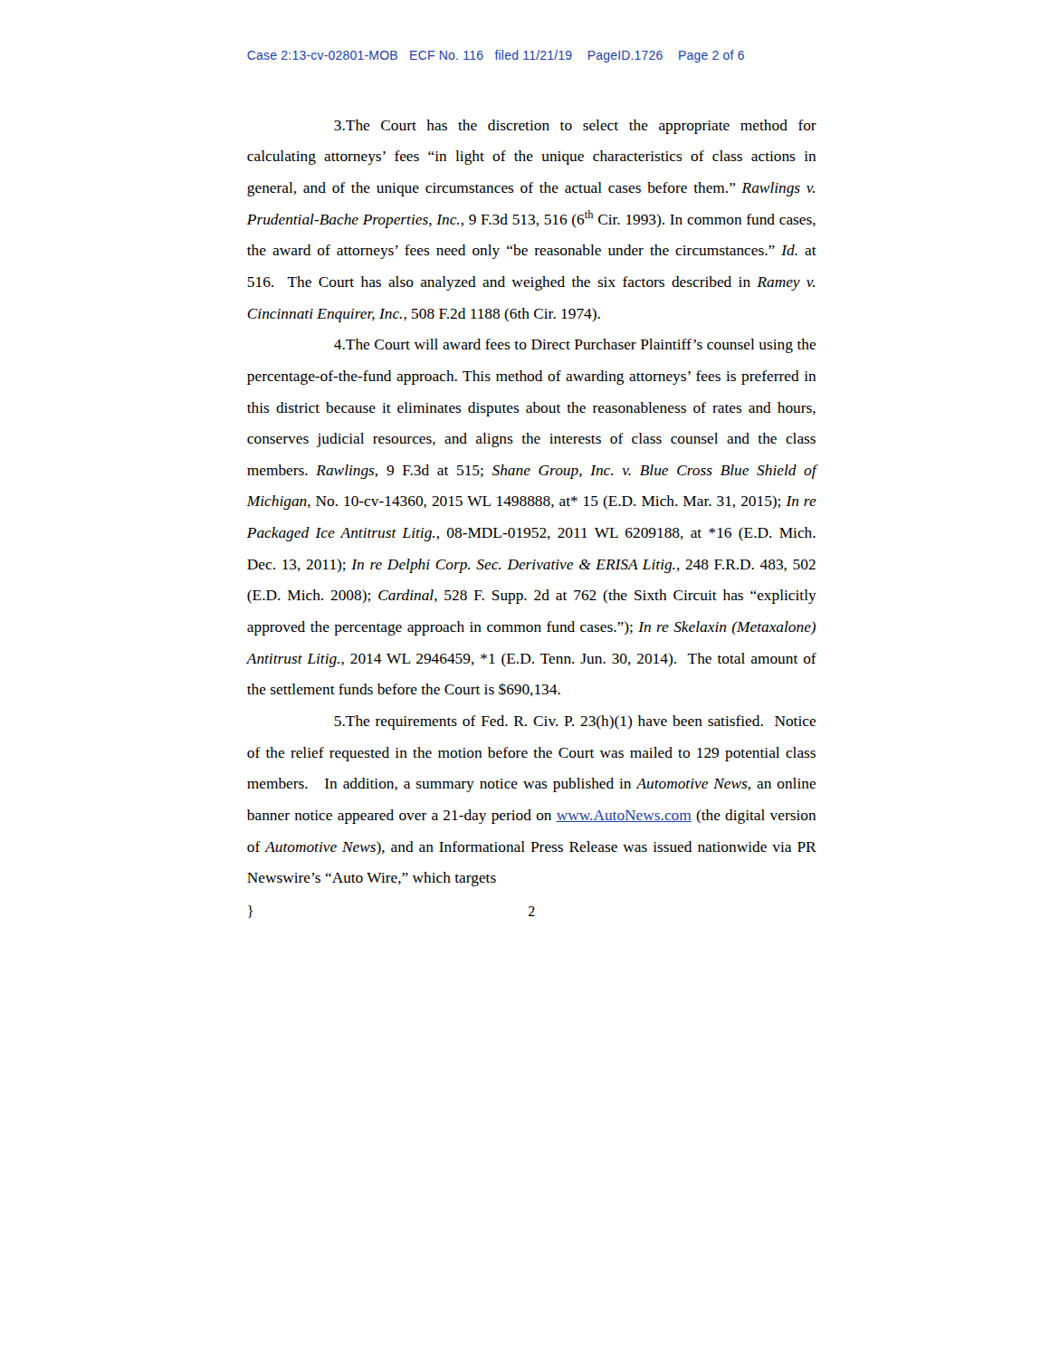Case 2:13-cv-02801-MOB ECF No. 116 filed 11/21/19 PageID.1726 Page 2 of 6
3. The Court has the discretion to select the appropriate method for calculating attorneys’ fees “in light of the unique characteristics of class actions in general, and of the unique circumstances of the actual cases before them.” Rawlings v. Prudential-Bache Properties, Inc., 9 F.3d 513, 516 (6th Cir. 1993). In common fund cases, the award of attorneys’ fees need only “be reasonable under the circumstances.” Id. at 516. The Court has also analyzed and weighed the six factors described in Ramey v. Cincinnati Enquirer, Inc., 508 F.2d 1188 (6th Cir. 1974).
4. The Court will award fees to Direct Purchaser Plaintiff’s counsel using the percentage-of-the-fund approach. This method of awarding attorneys’ fees is preferred in this district because it eliminates disputes about the reasonableness of rates and hours, conserves judicial resources, and aligns the interests of class counsel and the class members. Rawlings, 9 F.3d at 515; Shane Group, Inc. v. Blue Cross Blue Shield of Michigan, No. 10-cv-14360, 2015 WL 1498888, at* 15 (E.D. Mich. Mar. 31, 2015); In re Packaged Ice Antitrust Litig., 08-MDL-01952, 2011 WL 6209188, at *16 (E.D. Mich. Dec. 13, 2011); In re Delphi Corp. Sec. Derivative & ERISA Litig., 248 F.R.D. 483, 502 (E.D. Mich. 2008); Cardinal, 528 F. Supp. 2d at 762 (the Sixth Circuit has “explicitly approved the percentage approach in common fund cases.”); In re Skelaxin (Metaxalone) Antitrust Litig., 2014 WL 2946459, *1 (E.D. Tenn. Jun. 30, 2014). The total amount of the settlement funds before the Court is $690,134.
5. The requirements of Fed. R. Civ. P. 23(h)(1) have been satisfied. Notice of the relief requested in the motion before the Court was mailed to 129 potential class members. In addition, a summary notice was published in Automotive News, an online banner notice appeared over a 21-day period on www.AutoNews.com (the digital version of Automotive News), and an Informational Press Release was issued nationwide via PR Newswire’s “Auto Wire,” which targets
}
2